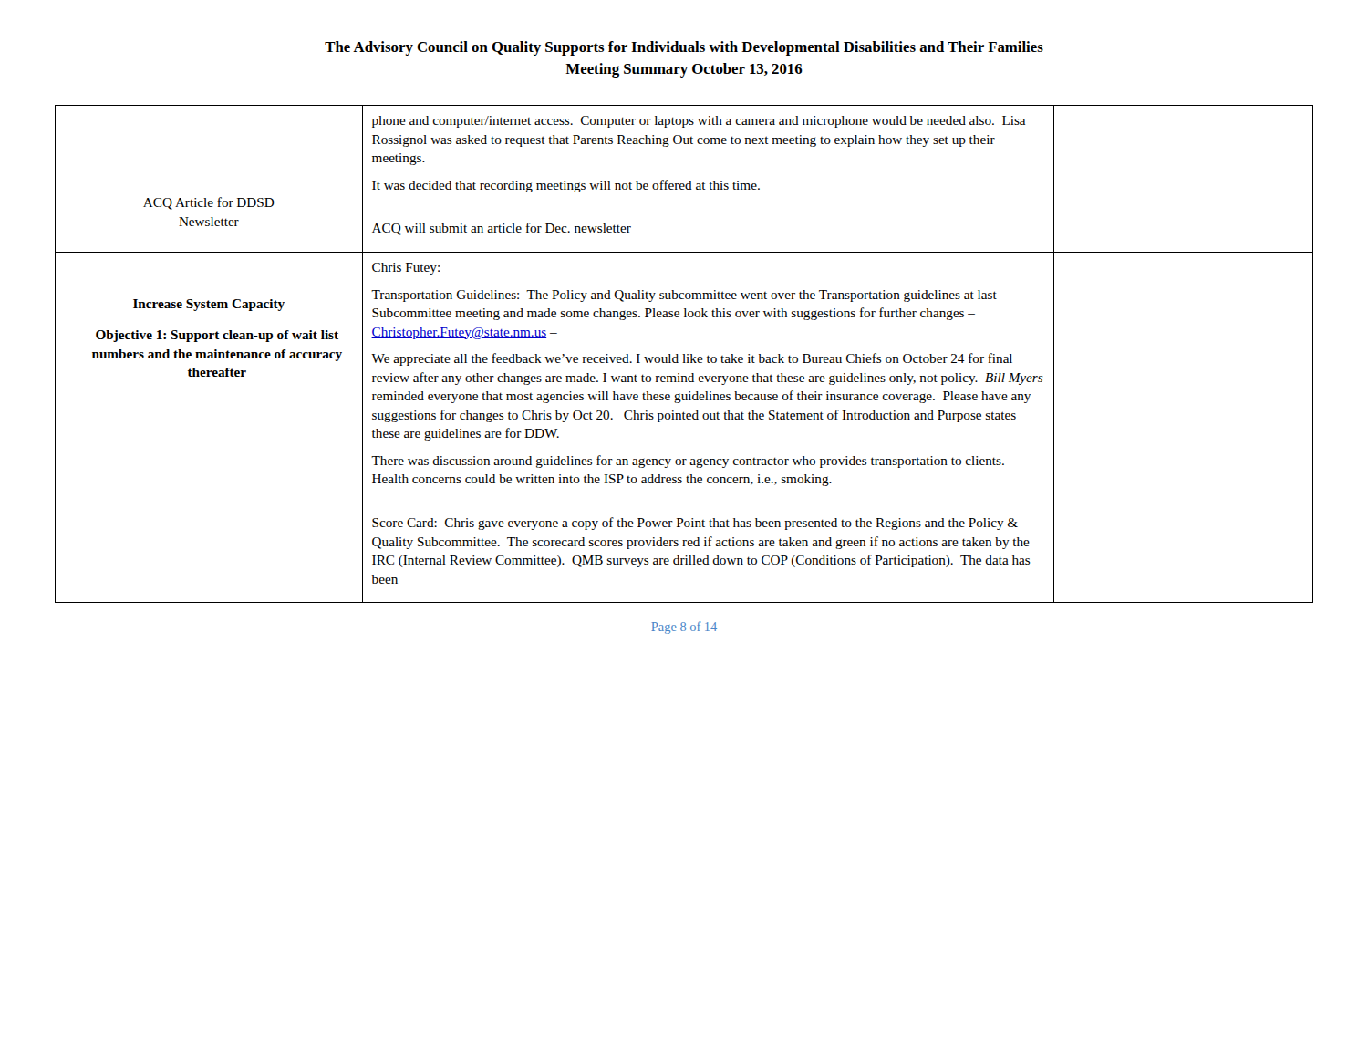The Advisory Council on Quality Supports for Individuals with Developmental Disabilities and Their Families
Meeting Summary October 13, 2016
| ACQ Article for DDSD Newsletter | phone and computer/internet access. Computer or laptops with a camera and microphone would be needed also. Lisa Rossignol was asked to request that Parents Reaching Out come to next meeting to explain how they set up their meetings. It was decided that recording meetings will not be offered at this time. ACQ will submit an article for Dec. newsletter | |
| Increase System Capacity Objective 1: Support clean-up of wait list numbers and the maintenance of accuracy thereafter | Chris Futey: Transportation Guidelines: The Policy and Quality subcommittee went over the Transportation guidelines at last Subcommittee meeting and made some changes. Please look this over with suggestions for further changes – Christopher.Futey@state.nm.us – We appreciate all the feedback we’ve received. I would like to take it back to Bureau Chiefs on October 24 for final review after any other changes are made. I want to remind everyone that these are guidelines only, not policy. Bill Myers reminded everyone that most agencies will have these guidelines because of their insurance coverage. Please have any suggestions for changes to Chris by Oct 20. Chris pointed out that the Statement of Introduction and Purpose states these are guidelines are for DDW. There was discussion around guidelines for an agency or agency contractor who provides transportation to clients. Health concerns could be written into the ISP to address the concern, i.e., smoking. Score Card: Chris gave everyone a copy of the Power Point that has been presented to the Regions and the Policy & Quality Subcommittee. The scorecard scores providers red if actions are taken and green if no actions are taken by the IRC (Internal Review Committee). QMB surveys are drilled down to COP (Conditions of Participation). The data has been | |
Page 8 of 14